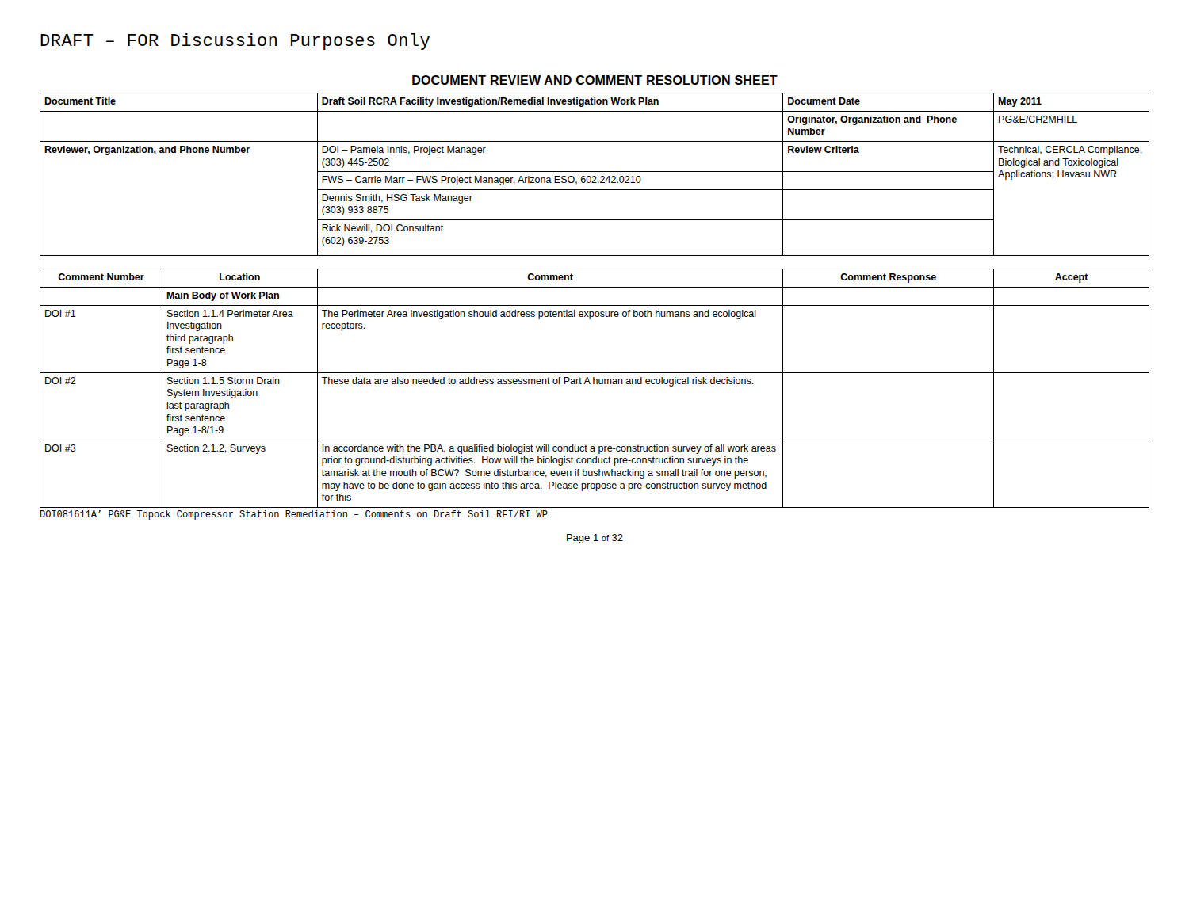DRAFT – FOR Discussion Purposes Only
DOCUMENT REVIEW AND COMMENT RESOLUTION SHEET
| Document Title | Draft Soil RCRA Facility Investigation/Remedial Investigation Work Plan | Document Date | May 2011 |
| | | Originator, Organization and Phone Number | PG&E/CH2MHILL |
| Reviewer, Organization, and Phone Number | DOI – Pamela Innis, Project Manager (303) 445-2502 | Review Criteria | Technical, CERCLA Compliance, Biological and Toxicological Applications; Havasu NWR |
| FWS – Carrie Marr – FWS Project Manager, Arizona ESO, 602.242.0210 | |
| Dennis Smith, HSG Task Manager (303) 933 8875 | |
| Rick Newill, DOI Consultant (602) 639-2753 | |
| Comment Number | Location | Comment | Comment Response | Accept |
| | Main Body of Work Plan | | | |
| DOI #1 | Section 1.1.4 Perimeter Area Investigation third paragraph first sentence Page 1-8 | The Perimeter Area investigation should address potential exposure of both humans and ecological receptors. | | |
| DOI #2 | Section 1.1.5 Storm Drain System Investigation last paragraph first sentence Page 1-8/1-9 | These data are also needed to address assessment of Part A human and ecological risk decisions. | | |
| DOI #3 | Section 2.1.2, Surveys | In accordance with the PBA, a qualified biologist will conduct a pre-construction survey of all work areas prior to ground-disturbing activities. How will the biologist conduct pre-construction surveys in the tamarisk at the mouth of BCW? Some disturbance, even if bushwhacking a small trail for one person, may have to be done to gain access into this area. Please propose a pre-construction survey method for this | | |
DOI081611A’ PG&E Topock Compressor Station Remediation – Comments on Draft Soil RFI/RI WP
Page 1 of 32